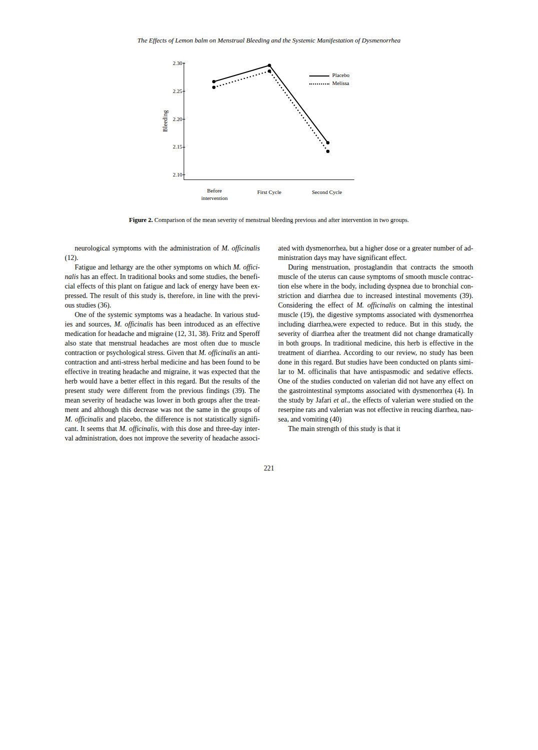The Effects of Lemon balm on Menstrual Bleeding and the Systemic Manifestation of Dysmenorrhea
Bleeding 2.30 2.25 2.20 2.15 2.10
Placebo
Melissa
Before
intervention First Cycle Second Cycle
Figure 2. Comparison of the mean severity of menstrual bleeding previous and after intervention in two groups.
neurological symptoms with the administration of M. officinalis (12).
Fatigue and lethargy are the other symptoms on which M. officinalis has an effect. In traditional books and some studies, the beneficial effects of this plant on fatigue and lack of energy have been expressed. The result of this study is, therefore, in line with the previous studies (36).
One of the systemic symptoms was a headache. In various studies and sources, M. officinalis has been introduced as an effective medication for headache and migraine (12, 31, 38). Fritz and Speroff also state that menstrual headaches are most often due to muscle contraction or psychological stress. Given that M. officinalis an anti-contraction and anti-stress herbal medicine and has been found to be effective in treating headache and migraine, it was expected that the herb would have a better effect in this regard. But the results of the present study were different from the previous findings (39). The mean severity of headache was lower in both groups after the treatment and although this decrease was not the same in the groups of M. officinalis and placebo, the difference is not statistically significant. It seems that M. officinalis, with this dose and three-day interval administration, does not improve the severity of headache associated with dysmenorrhea, but a higher dose or a greater number of administration days may have significant effect.
During menstruation, prostaglandin that contracts the smooth muscle of the uterus can cause symptoms of smooth muscle contraction else where in the body, including dyspnea due to bronchial constriction and diarrhea due to increased intestinal movements (39). Considering the effect of M. officinalis on calming the intestinal muscle (19), the digestive symptoms associated with dysmenorrhea including diarrhea,were expected to reduce. But in this study, the severity of diarrhea after the treatment did not change dramatically in both groups. In traditional medicine, this herb is effective in the treatment of diarrhea. According to our review, no study has been done in this regard. But studies have been conducted on plants similar to M. officinalis that have antispasmodic and sedative effects. One of the studies conducted on valerian did not have any effect on the gastrointestinal symptoms associated with dysmenorrhea (4). In the study by Jafari et al., the effects of valerian were studied on the reserpine rats and valerian was not effective in reucing diarrhea, nausea, and vomiting (40)
The main strength of this study is that it
221